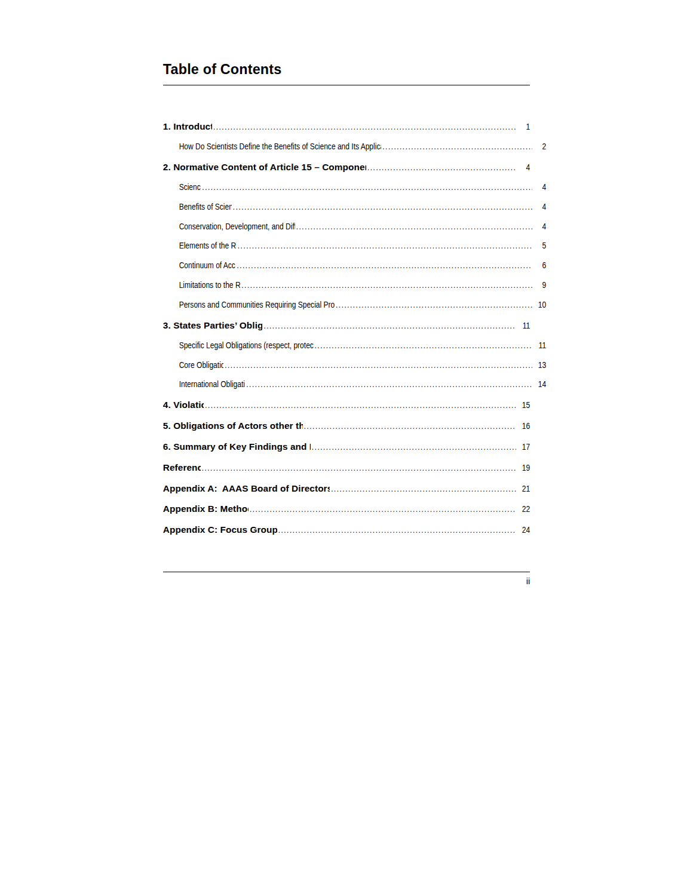Table of Contents
1. Introduction ........................................................................................................................................... 1
How Do Scientists Define the Benefits of Science and Its Applications? .......................................................... 2
2. Normative Content of Article 15 – Components of the Right ..................................................................... 4
Science. ................................................................................................................................................. 4
Benefits of Science. .............................................................................................................................. 4
Conservation, Development, and Diffusion. ................................................................................................. 4
Elements of the Right ........................................................................................................................... 5
Continuum of Access ........................................................................................................................... 6
Limitations to the Right ......................................................................................................................... 9
Persons and Communities Requiring Special Protection .............................................................................. 10
3. States Parties’ Obligations ................................................................................................................. 11
Specific Legal Obligations (respect, protect, fulfill) ......................................................................................... 11
Core Obligations ................................................................................................................................. 13
International Obligations ..................................................................................................................... 14
4. Violations ................................................................................................................................................. 15
5. Obligations of Actors other than States ................................................................................................. 16
6. Summary of Key Findings and Next Steps .............................................................................................. 17
References .................................................................................................................................................. 19
Appendix A: AAAS Board of Directors – Statement ....................................................................................... 21
Appendix B: Methodology ............................................................................................................................. 22
Appendix C: Focus Group Protocol ................................................................................................................. 24
ii